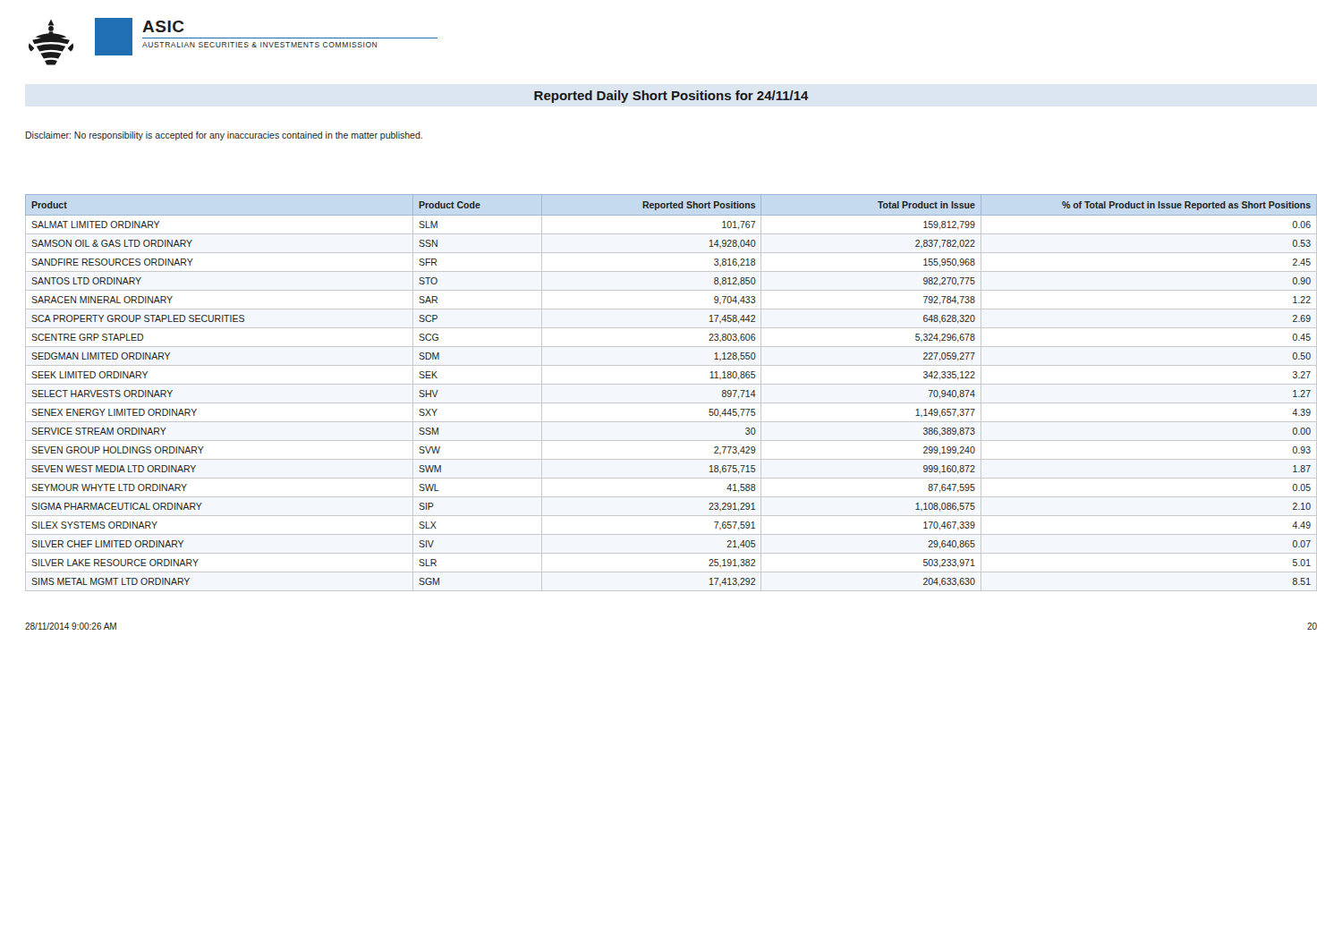ASIC
Australian Securities & Investments Commission
Reported Daily Short Positions for 24/11/14
Disclaimer: No responsibility is accepted for any inaccuracies contained in the matter published.
| Product | Product Code | Reported Short Positions | Total Product in Issue | % of Total Product in Issue Reported as Short Positions |
| --- | --- | --- | --- | --- |
| SALMAT LIMITED ORDINARY | SLM | 101,767 | 159,812,799 | 0.06 |
| SAMSON OIL & GAS LTD ORDINARY | SSN | 14,928,040 | 2,837,782,022 | 0.53 |
| SANDFIRE RESOURCES ORDINARY | SFR | 3,816,218 | 155,950,968 | 2.45 |
| SANTOS LTD ORDINARY | STO | 8,812,850 | 982,270,775 | 0.90 |
| SARACEN MINERAL ORDINARY | SAR | 9,704,433 | 792,784,738 | 1.22 |
| SCA PROPERTY GROUP STAPLED SECURITIES | SCP | 17,458,442 | 648,628,320 | 2.69 |
| SCENTRE GRP STAPLED | SCG | 23,803,606 | 5,324,296,678 | 0.45 |
| SEDGMAN LIMITED ORDINARY | SDM | 1,128,550 | 227,059,277 | 0.50 |
| SEEK LIMITED ORDINARY | SEK | 11,180,865 | 342,335,122 | 3.27 |
| SELECT HARVESTS ORDINARY | SHV | 897,714 | 70,940,874 | 1.27 |
| SENEX ENERGY LIMITED ORDINARY | SXY | 50,445,775 | 1,149,657,377 | 4.39 |
| SERVICE STREAM ORDINARY | SSM | 30 | 386,389,873 | 0.00 |
| SEVEN GROUP HOLDINGS ORDINARY | SVW | 2,773,429 | 299,199,240 | 0.93 |
| SEVEN WEST MEDIA LTD ORDINARY | SWM | 18,675,715 | 999,160,872 | 1.87 |
| SEYMOUR WHYTE LTD ORDINARY | SWL | 41,588 | 87,647,595 | 0.05 |
| SIGMA PHARMACEUTICAL ORDINARY | SIP | 23,291,291 | 1,108,086,575 | 2.10 |
| SILEX SYSTEMS ORDINARY | SLX | 7,657,591 | 170,467,339 | 4.49 |
| SILVER CHEF LIMITED ORDINARY | SIV | 21,405 | 29,640,865 | 0.07 |
| SILVER LAKE RESOURCE ORDINARY | SLR | 25,191,382 | 503,233,971 | 5.01 |
| SIMS METAL MGMT LTD ORDINARY | SGM | 17,413,292 | 204,633,630 | 8.51 |
28/11/2014 9:00:26 AM 20